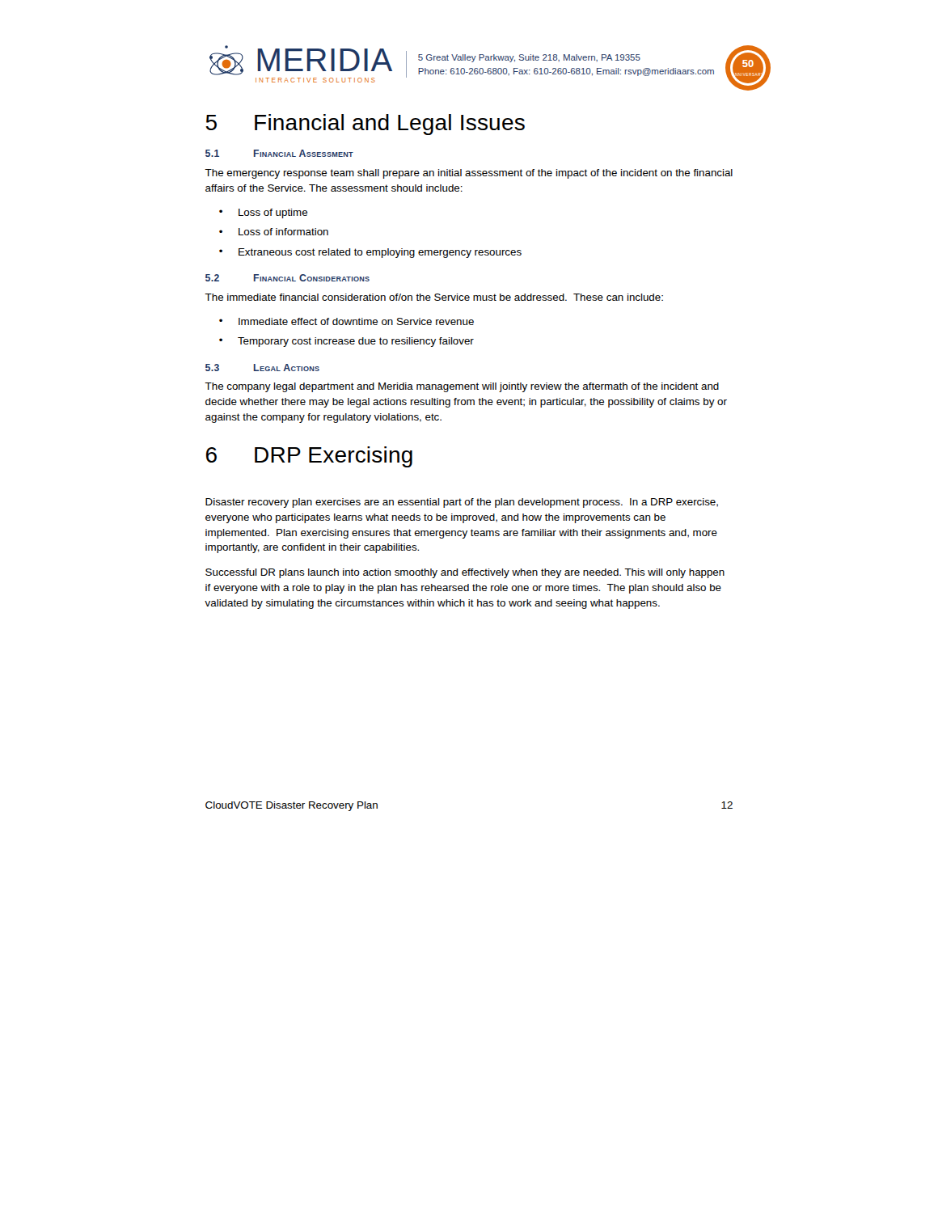MERIDIA
Interactive Solutions
5 Great Valley Parkway, Suite 218, Malvern, PA 19355
Phone: 610-260-6800, Fax: 610-260-6810, Email: rsvp@meridiaars.com
50 ANNIVERSARY
5 Financial and Legal Issues
5.1 Financial Assessment
The emergency response team shall prepare an initial assessment of the impact of the incident on the financial affairs of the Service. The assessment should include:
Loss of uptime
Loss of information
Extraneous cost related to employing emergency resources
5.2 Financial Considerations
The immediate financial consideration of/on the Service must be addressed. These can include:
Immediate effect of downtime on Service revenue
Temporary cost increase due to resiliency failover
5.3 Legal Actions
The company legal department and Meridia management will jointly review the aftermath of the incident and decide whether there may be legal actions resulting from the event; in particular, the possibility of claims by or against the company for regulatory violations, etc.
6 DRP Exercising
Disaster recovery plan exercises are an essential part of the plan development process. In a DRP exercise, everyone who participates learns what needs to be improved, and how the improvements can be implemented. Plan exercising ensures that emergency teams are familiar with their assignments and, more importantly, are confident in their capabilities.
Successful DR plans launch into action smoothly and effectively when they are needed. This will only happen if everyone with a role to play in the plan has rehearsed the role one or more times. The plan should also be validated by simulating the circumstances within which it has to work and seeing what happens.
CloudVOTE Disaster Recovery Plan
12